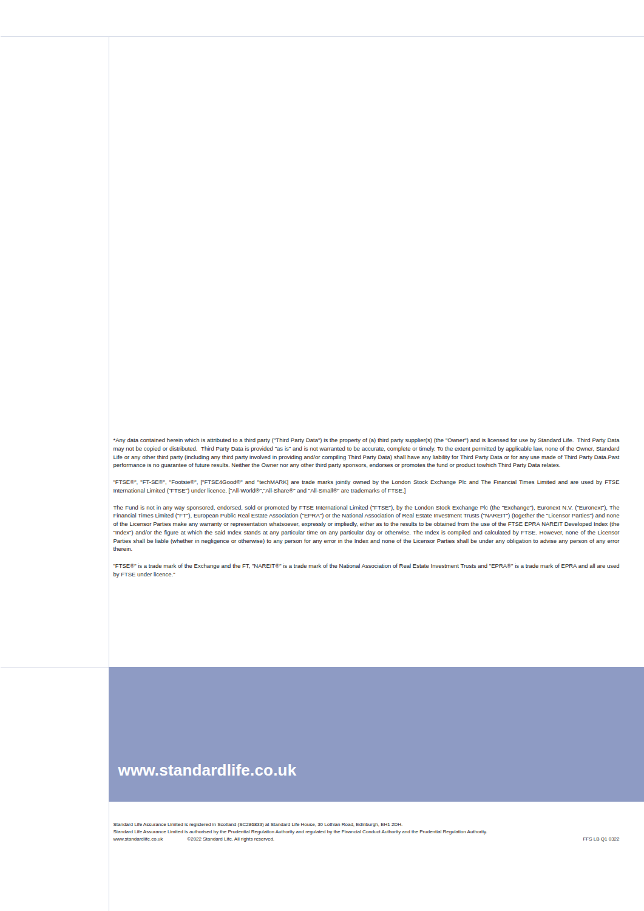*Any data contained herein which is attributed to a third party ("Third Party Data") is the property of (a) third party supplier(s) (the "Owner") and is licensed for use by Standard Life. Third Party Data may not be copied or distributed. Third Party Data is provided "as is" and is not warranted to be accurate, complete or timely. To the extent permitted by applicable law, none of the Owner, Standard Life or any other third party (including any third party involved in providing and/or compiling Third Party Data) shall have any liability for Third Party Data or for any use made of Third Party Data.Past performance is no guarantee of future results. Neither the Owner nor any other third party sponsors, endorses or promotes the fund or product towhich Third Party Data relates.
"FTSE®", "FT-SE®", "Footsie®", ["FTSE4Good®" and "techMARK] are trade marks jointly owned by the London Stock Exchange Plc and The Financial Times Limited and are used by FTSE International Limited ("FTSE") under licence. ["All-World®","All-Share®" and "All-Small®" are trademarks of FTSE.]
The Fund is not in any way sponsored, endorsed, sold or promoted by FTSE International Limited ("FTSE"), by the London Stock Exchange Plc (the "Exchange"), Euronext N.V. ("Euronext"), The Financial Times Limited ("FT"), European Public Real Estate Association ("EPRA") or the National Association of Real Estate Investment Trusts ("NAREIT") (together the "Licensor Parties") and none of the Licensor Parties make any warranty or representation whatsoever, expressly or impliedly, either as to the results to be obtained from the use of the FTSE EPRA NAREIT Developed Index (the "Index") and/or the figure at which the said Index stands at any particular time on any particular day or otherwise. The Index is compiled and calculated by FTSE. However, none of the Licensor Parties shall be liable (whether in negligence or otherwise) to any person for any error in the Index and none of the Licensor Parties shall be under any obligation to advise any person of any error therein.
"FTSE®" is a trade mark of the Exchange and the FT, "NAREIT®" is a trade mark of the National Association of Real Estate Investment Trusts and "EPRA®" is a trade mark of EPRA and all are used by FTSE under licence."
www.standardlife.co.uk
Standard Life Assurance Limited is registered in Scotland (SC286833) at Standard Life House, 30 Lothian Road, Edinburgh, EH1 2DH.
Standard Life Assurance Limited is authorised by the Prudential Regulation Authority and regulated by the Financial Conduct Authority and the Prudential Regulation Authority.
www.standardlife.co.uk
©2022 Standard Life. All rights reserved.
FFS LB Q1 0322